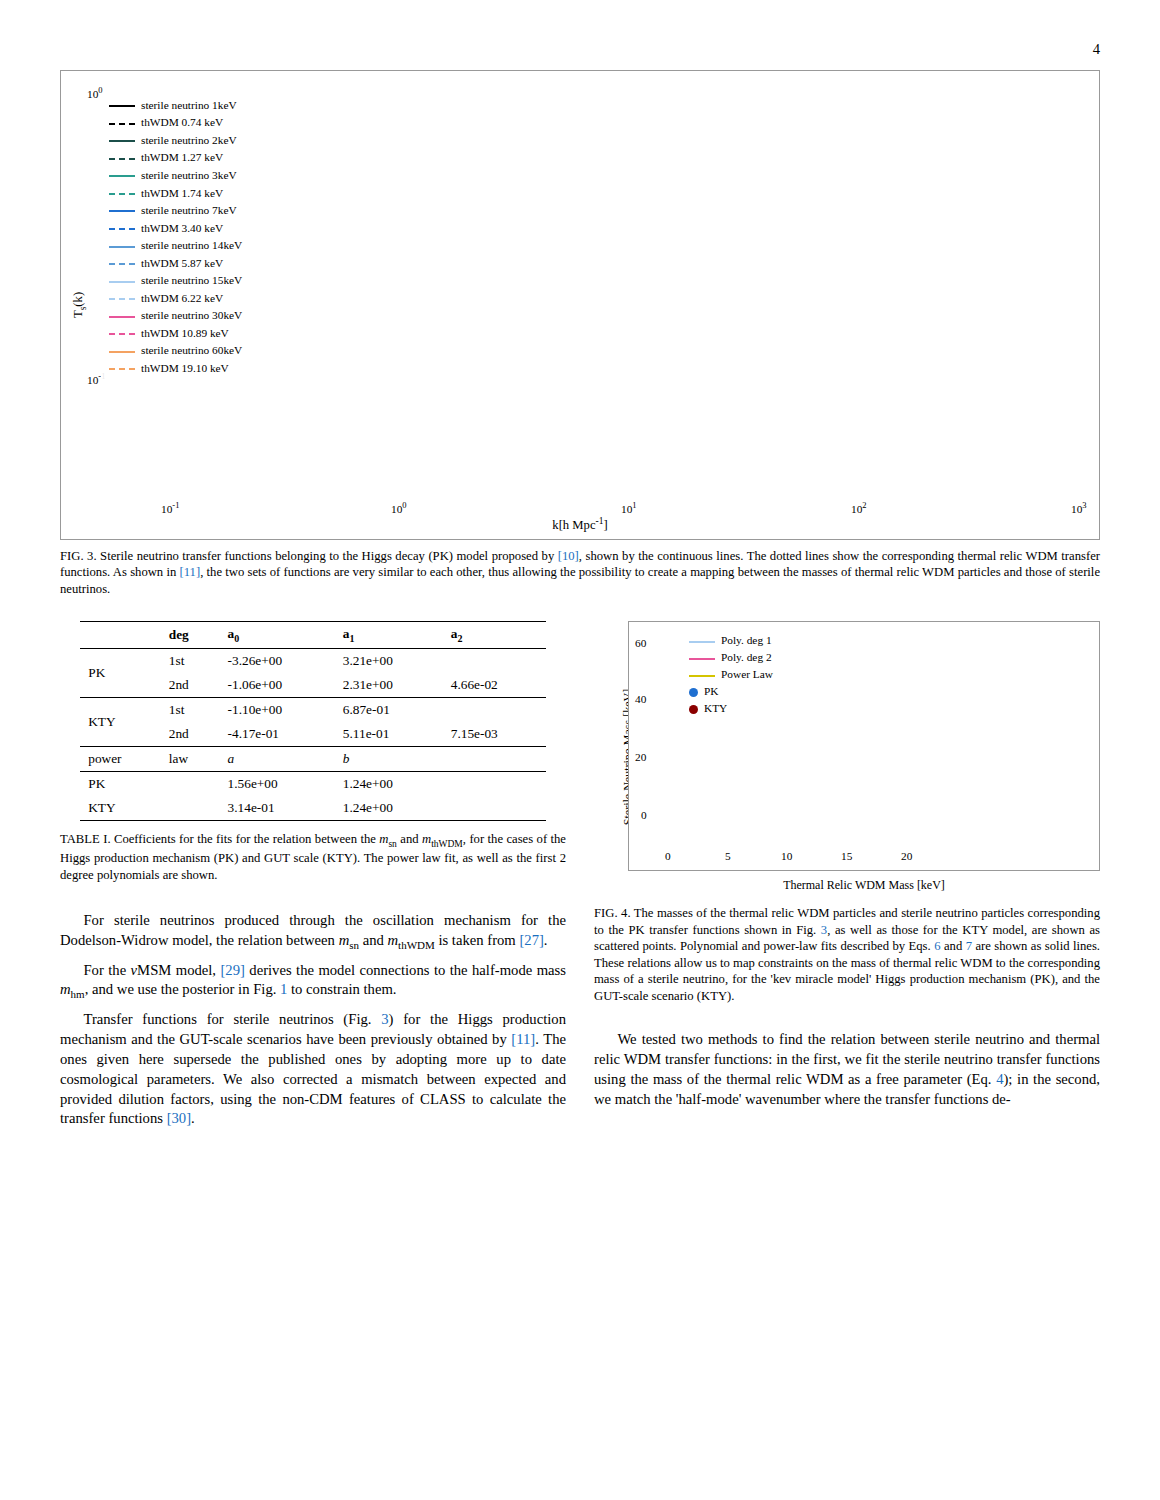4
Ts(k)
100
10-1
10-1
100
101
102
103
k[h Mpc-1]
sterile neutrino 1keV
thWDM 0.74 keV
sterile neutrino 2keV
thWDM 1.27 keV
sterile neutrino 3keV
thWDM 1.74 keV
sterile neutrino 7keV
thWDM 3.40 keV
sterile neutrino 14keV
thWDM 5.87 keV
sterile neutrino 15keV
thWDM 6.22 keV
sterile neutrino 30keV
thWDM 10.89 keV
sterile neutrino 60keV
thWDM 19.10 keV
FIG. 3. Sterile neutrino transfer functions belonging to the Higgs decay (PK) model proposed by [10], shown by the continuous lines. The dotted lines show the corresponding thermal relic WDM transfer functions. As shown in [11], the two sets of functions are very similar to each other, thus allowing the possibility to create a mapping between the masses of thermal relic WDM particles and those of sterile neutrinos.
| | deg | a 0 | a 1 | a 2 |
| --- | --- | --- | --- | --- |
| PK | 1st | -3.26e+00 | 3.21e+00 | |
| 2nd | -1.06e+00 | 2.31e+00 | 4.66e-02 |
| KTY | 1st | -1.10e+00 | 6.87e-01 | |
| 2nd | -4.17e-01 | 5.11e-01 | 7.15e-03 |
| power | law | a | b | |
| PK | | 1.56e+00 | 1.24e+00 | |
| KTY | | 3.14e-01 | 1.24e+00 | |
TABLE I. Coefficients for the fits for the relation between the msn and mthWDM, for the cases of the Higgs production mechanism (PK) and GUT scale (KTY). The power law fit, as well as the first 2 degree polynomials are shown.
For sterile neutrinos produced through the oscillation mechanism for the Dodelson-Widrow model, the relation between msn and mthWDM is taken from [27].
For the ν MSM model, [29] derives the model connections to the half-mode mass mhm, and we use the posterior in Fig. 1 to constrain them.
Transfer functions for sterile neutrinos (Fig. 3) for the Higgs production mechanism and the GUT-scale scenarios have been previously obtained by [11]. The ones given here supersede the published ones by adopting more up to date cosmological parameters. We also corrected a mismatch between expected and provided dilution factors, using the non-CDM features of CLASS to calculate the transfer functions [30].
Sterile Neutrino Mass [keV]
Poly. deg 1
Poly. deg 2
Power Law
PK
KTY
60
40
20
0
0
5
10
15
20
Thermal Relic WDM Mass [keV]
FIG. 4. The masses of the thermal relic WDM particles and sterile neutrino particles corresponding to the PK transfer functions shown in Fig. 3, as well as those for the KTY model, are shown as scattered points. Polynomial and power-law fits described by Eqs. 6 and 7 are shown as solid lines. These relations allow us to map constraints on the mass of thermal relic WDM to the corresponding mass of a sterile neutrino, for the 'kev miracle model' Higgs production mechanism (PK), and the GUT-scale scenario (KTY).
We tested two methods to find the relation between sterile neutrino and thermal relic WDM transfer functions: in the first, we fit the sterile neutrino transfer functions using the mass of the thermal relic WDM as a free parameter (Eq. 4); in the second, we match the 'half-mode' wavenumber where the transfer functions de-